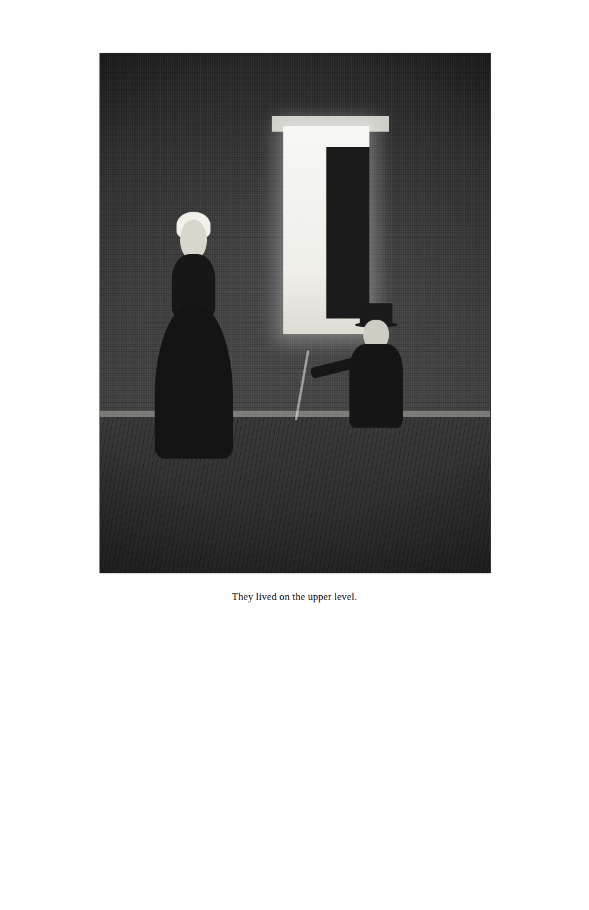They lived on the upper level.